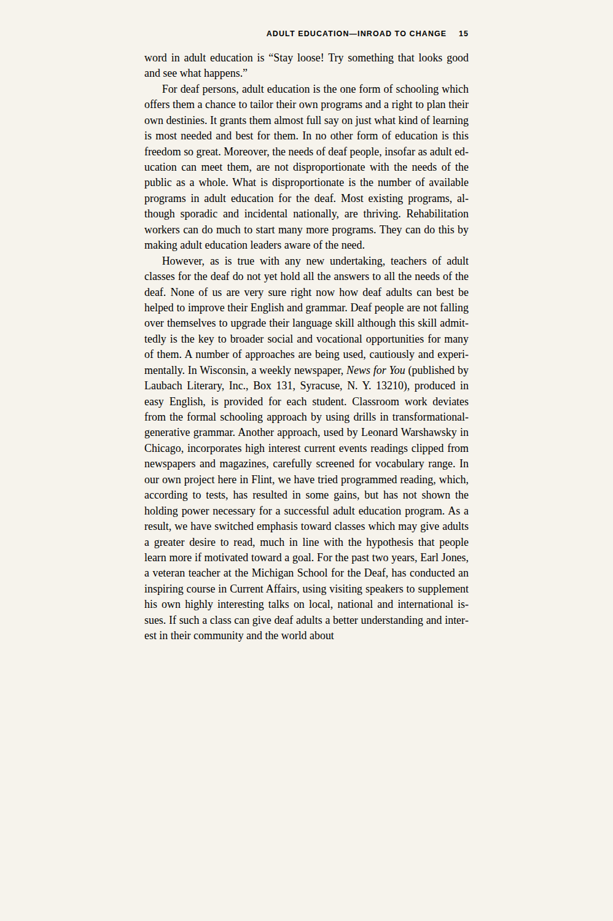Adult Education—Inroad to Change 15
word in adult education is “Stay loose! Try something that looks good and see what happens.”
For deaf persons, adult education is the one form of schooling which offers them a chance to tailor their own programs and a right to plan their own destinies. It grants them almost full say on just what kind of learning is most needed and best for them. In no other form of education is this freedom so great. Moreover, the needs of deaf people, insofar as adult education can meet them, are not disproportionate with the needs of the public as a whole. What is disproportionate is the number of available programs in adult education for the deaf. Most existing programs, although sporadic and incidental nationally, are thriving. Rehabilitation workers can do much to start many more programs. They can do this by making adult education leaders aware of the need.
However, as is true with any new undertaking, teachers of adult classes for the deaf do not yet hold all the answers to all the needs of the deaf. None of us are very sure right now how deaf adults can best be helped to improve their English and grammar. Deaf people are not falling over themselves to upgrade their language skill although this skill admittedly is the key to broader social and vocational opportunities for many of them. A number of approaches are being used, cautiously and experimentally. In Wisconsin, a weekly newspaper, News for You (published by Laubach Literary, Inc., Box 131, Syracuse, N. Y. 13210), produced in easy English, is provided for each student. Classroom work deviates from the formal schooling approach by using drills in transformational-generative grammar. Another approach, used by Leonard Warshawsky in Chicago, incorporates high interest current events readings clipped from newspapers and magazines, carefully screened for vocabulary range. In our own project here in Flint, we have tried programmed reading, which, according to tests, has resulted in some gains, but has not shown the holding power necessary for a successful adult education program. As a result, we have switched emphasis toward classes which may give adults a greater desire to read, much in line with the hypothesis that people learn more if motivated toward a goal. For the past two years, Earl Jones, a veteran teacher at the Michigan School for the Deaf, has conducted an inspiring course in Current Affairs, using visiting speakers to supplement his own highly interesting talks on local, national and international issues. If such a class can give deaf adults a better understanding and interest in their community and the world about